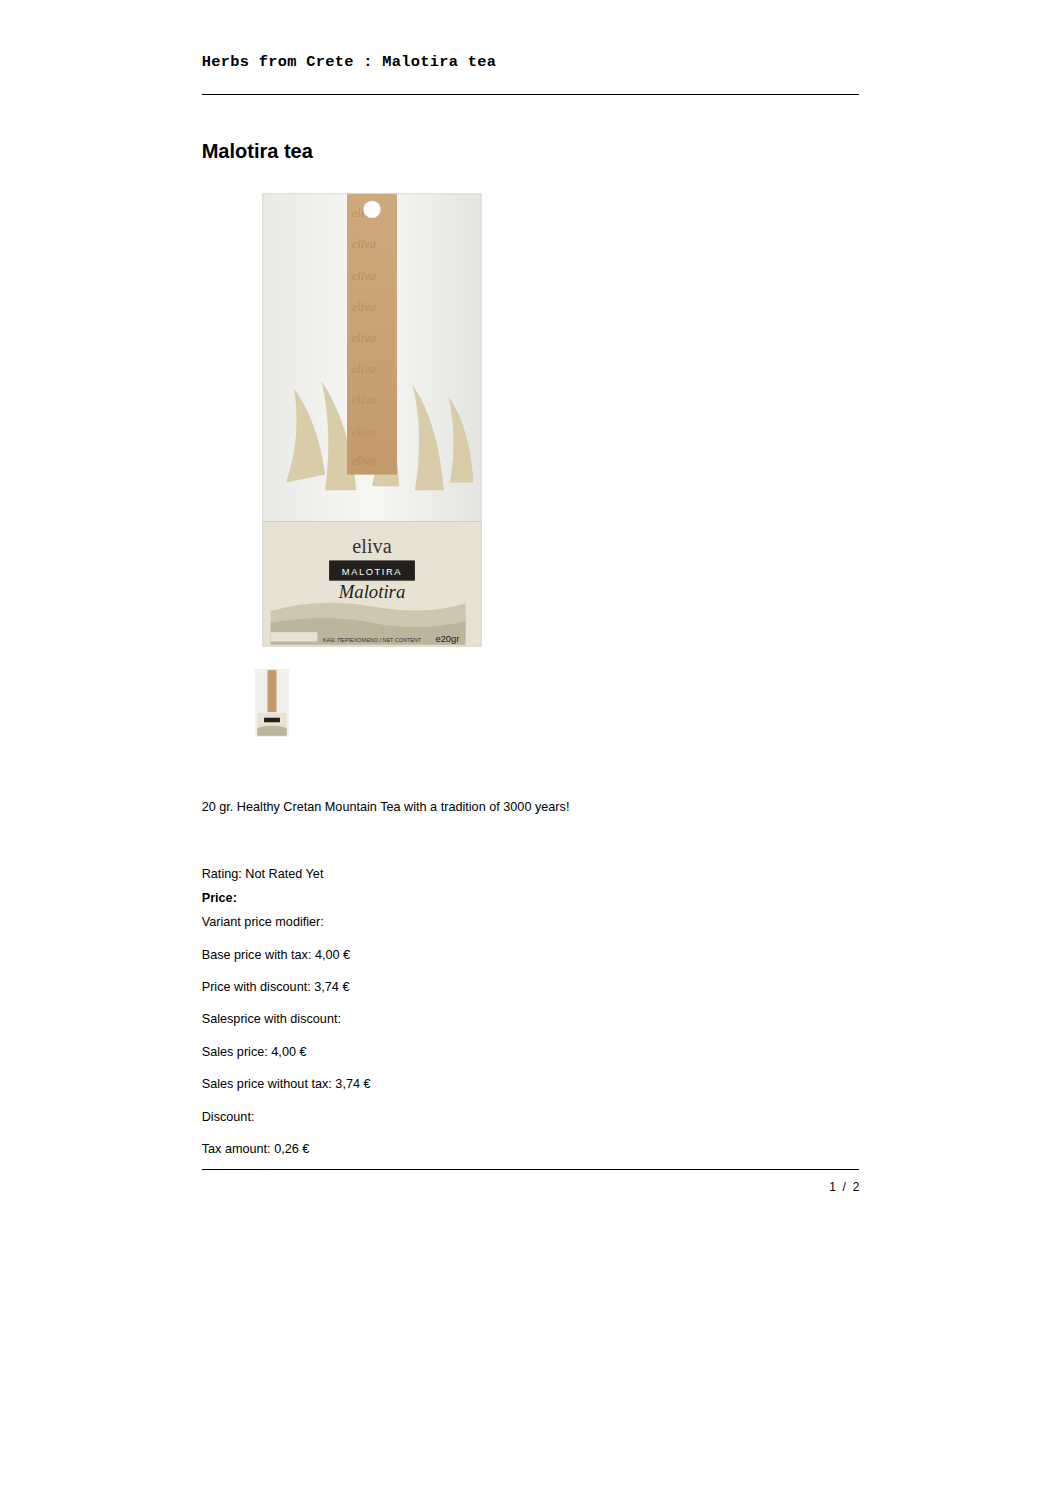Herbs from Crete : Malotira tea
Malotira tea
20 gr. Healthy Cretan Mountain Tea with a tradition of 3000 years!
Rating: Not Rated Yet
Price:
Variant price modifier:
Base price with tax: 4,00 €
Price with discount: 3,74 €
Salesprice with discount:
Sales price: 4,00 €
Sales price without tax: 3,74 €
Discount:
Tax amount: 0,26 €
1 / 2